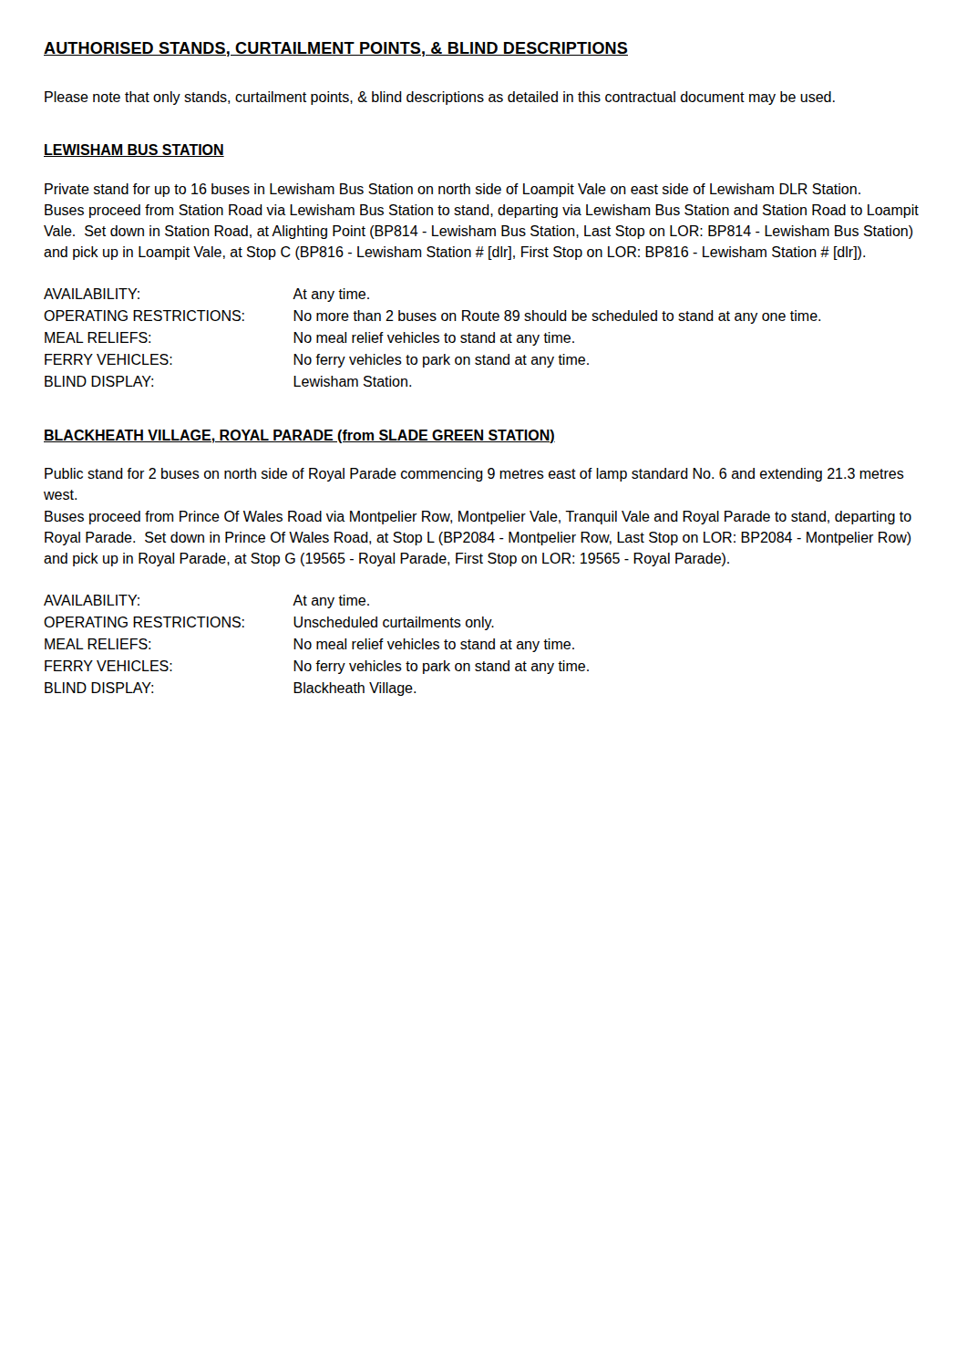AUTHORISED STANDS, CURTAILMENT POINTS, & BLIND DESCRIPTIONS
Please note that only stands, curtailment points, & blind descriptions as detailed in this contractual document may be used.
LEWISHAM BUS STATION
Private stand for up to 16 buses in Lewisham Bus Station on north side of Loampit Vale on east side of Lewisham DLR Station.
Buses proceed from Station Road via Lewisham Bus Station to stand, departing via Lewisham Bus Station and Station Road to Loampit Vale. Set down in Station Road, at Alighting Point (BP814 - Lewisham Bus Station, Last Stop on LOR: BP814 - Lewisham Bus Station) and pick up in Loampit Vale, at Stop C (BP816 - Lewisham Station # [dlr], First Stop on LOR: BP816 - Lewisham Station # [dlr]).
| AVAILABILITY: | At any time. |
| OPERATING RESTRICTIONS: | No more than 2 buses on Route 89 should be scheduled to stand at any one time. |
| MEAL RELIEFS: | No meal relief vehicles to stand at any time. |
| FERRY VEHICLES: | No ferry vehicles to park on stand at any time. |
| BLIND DISPLAY: | Lewisham Station. |
BLACKHEATH VILLAGE, ROYAL PARADE (from SLADE GREEN STATION)
Public stand for 2 buses on north side of Royal Parade commencing 9 metres east of lamp standard No. 6 and extending 21.3 metres west.
Buses proceed from Prince Of Wales Road via Montpelier Row, Montpelier Vale, Tranquil Vale and Royal Parade to stand, departing to Royal Parade. Set down in Prince Of Wales Road, at Stop L (BP2084 - Montpelier Row, Last Stop on LOR: BP2084 - Montpelier Row) and pick up in Royal Parade, at Stop G (19565 - Royal Parade, First Stop on LOR: 19565 - Royal Parade).
| AVAILABILITY: | At any time. |
| OPERATING RESTRICTIONS: | Unscheduled curtailments only. |
| MEAL RELIEFS: | No meal relief vehicles to stand at any time. |
| FERRY VEHICLES: | No ferry vehicles to park on stand at any time. |
| BLIND DISPLAY: | Blackheath Village. |